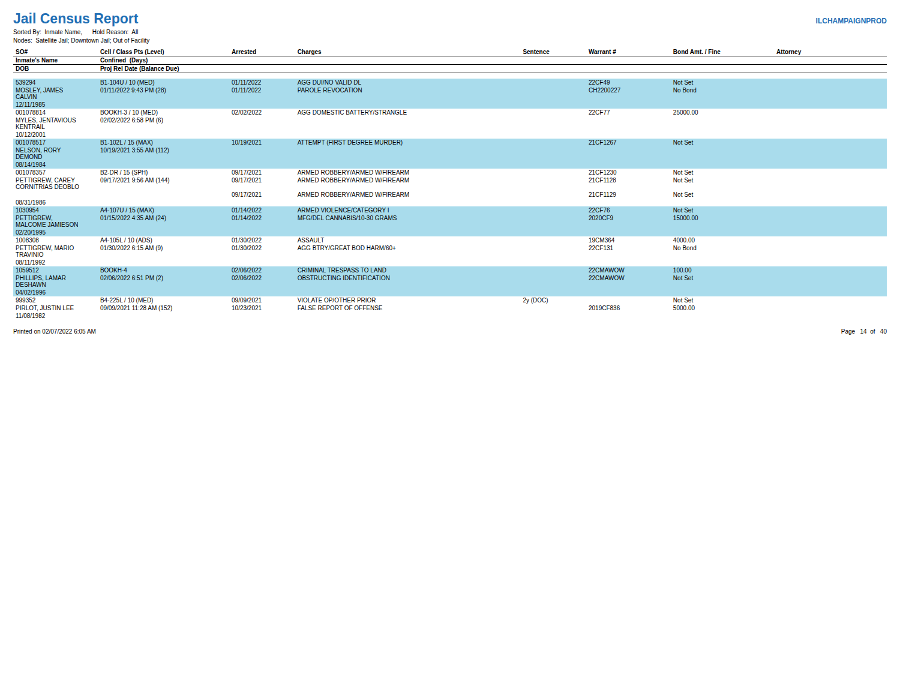ILCHAMPAIGNPROD
Jail Census Report
Sorted By: Inmate Name, Hold Reason: All
Nodes: Satellite Jail; Downtown Jail; Out of Facility
| SO# | Cell / Class Pts (Level) | Arrested | Charges | Sentence | Warrant # | Bond Amt. / Fine | Attorney |
| --- | --- | --- | --- | --- | --- | --- | --- |
| Inmate's Name | Confined (Days) | | | | | | |
| DOB | Proj Rel Date (Balance Due) | | | | | | |
| 539294 | B1-104U / 10 (MED) | 01/11/2022 | AGG DUI/NO VALID DL | | 22CF49 | Not Set | |
| MOSLEY, JAMES CALVIN | 01/11/2022 9:43 PM (28) | 01/11/2022 | PAROLE REVOCATION | | CH2200227 | No Bond | |
| 12/11/1985 | | | | | | | |
| 001078814 | BOOKH-3 / 10 (MED) | 02/02/2022 | AGG DOMESTIC BATTERY/STRANGLE | | 22CF77 | 25000.00 | |
| MYLES, JENTAVIOUS KENTRAIL | 02/02/2022 6:58 PM (6) | | | | | | |
| 10/12/2001 | | | | | | | |
| 001078517 | B1-102L / 15 (MAX) | 10/19/2021 | ATTEMPT (FIRST DEGREE MURDER) | | 21CF1267 | Not Set | |
| NELSON, RORY DEMOND | 10/19/2021 3:55 AM (112) | | | | | | |
| 08/14/1984 | | | | | | | |
| 001078357 | B2-DR / 15 (SPH) | 09/17/2021 | ARMED ROBBERY/ARMED W/FIREARM | | 21CF1230 | Not Set | |
| PETTIGREW, CAREY CORNITRIAS DEOBLO | 09/17/2021 9:56 AM (144) | 09/17/2021 | ARMED ROBBERY/ARMED W/FIREARM | | 21CF1128 | Not Set | |
| | | 09/17/2021 | ARMED ROBBERY/ARMED W/FIREARM | | 21CF1129 | Not Set | |
| 08/31/1986 | | | | | | | |
| 1030954 | A4-107U / 15 (MAX) | 01/14/2022 | ARMED VIOLENCE/CATEGORY I | | 22CF76 | Not Set | |
| PETTIGREW, MALCOME JAMIESON | 01/15/2022 4:35 AM (24) | 01/14/2022 | MFG/DEL CANNABIS/10-30 GRAMS | | 2020CF9 | 15000.00 | |
| 02/20/1995 | | | | | | | |
| 1008308 | A4-105L / 10 (ADS) | 01/30/2022 | ASSAULT | | 19CM364 | 4000.00 | |
| PETTIGREW, MARIO TRAVINIO | 01/30/2022 6:15 AM (9) | 01/30/2022 | AGG BTRY/GREAT BOD HARM/60+ | | 22CF131 | No Bond | |
| 08/11/1992 | | | | | | | |
| 1059512 | BOOKH-4 | 02/06/2022 | CRIMINAL TRESPASS TO LAND | | 22CMAWOW | 100.00 | |
| PHILLIPS, LAMAR DESHAWN | 02/06/2022 6:51 PM (2) | 02/06/2022 | OBSTRUCTING IDENTIFICATION | | 22CMAWOW | Not Set | |
| 04/02/1996 | | | | | | | |
| 999352 | B4-225L / 10 (MED) | 09/09/2021 | VIOLATE OP/OTHER PRIOR | 2y (DOC) | | Not Set | |
| PIRLOT, JUSTIN LEE | 09/09/2021 11:28 AM (152) | 10/23/2021 | FALSE REPORT OF OFFENSE | | 2019CF836 | 5000.00 | |
| 11/08/1982 | | | | | | | |
Printed on 02/07/2022 6:05 AM Page 14 of 40